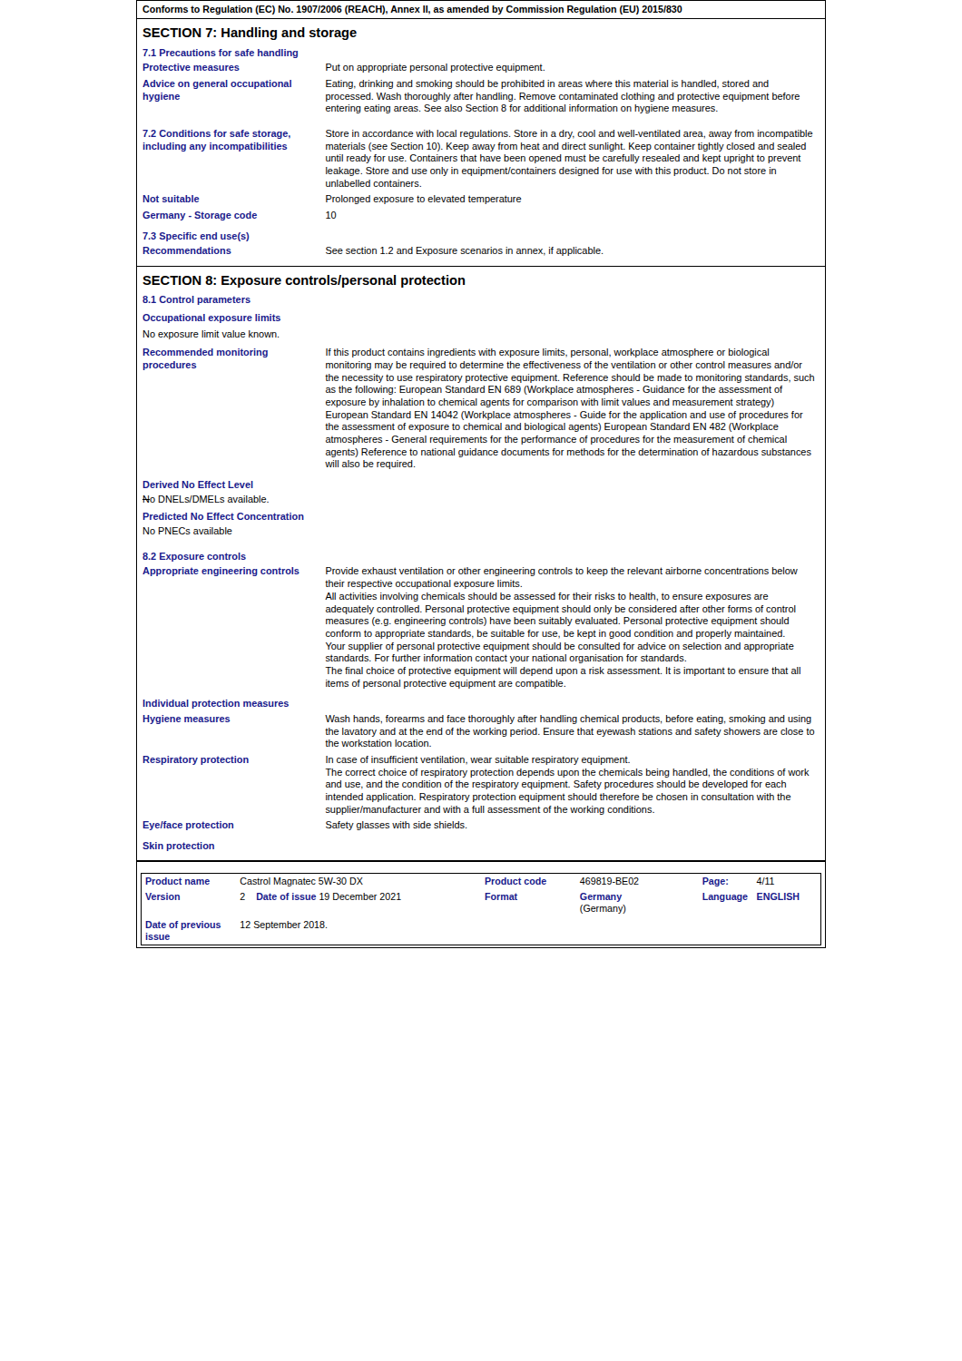Conforms to Regulation (EC) No. 1907/2006 (REACH), Annex II, as amended by Commission Regulation (EU) 2015/830
SECTION 7: Handling and storage
7.1 Precautions for safe handling
| Protective measures | Put on appropriate personal protective equipment. |
| Advice on general occupational hygiene | Eating, drinking and smoking should be prohibited in areas where this material is handled, stored and processed. Wash thoroughly after handling. Remove contaminated clothing and protective equipment before entering eating areas. See also Section 8 for additional information on hygiene measures. |
| 7.2 Conditions for safe storage, including any incompatibilities | Store in accordance with local regulations. Store in a dry, cool and well-ventilated area, away from incompatible materials (see Section 10). Keep away from heat and direct sunlight. Keep container tightly closed and sealed until ready for use. Containers that have been opened must be carefully resealed and kept upright to prevent leakage. Store and use only in equipment/containers designed for use with this product. Do not store in unlabelled containers. |
| Not suitable | Prolonged exposure to elevated temperature |
| Germany - Storage code | 10 |
7.3 Specific end use(s)
| Recommendations | See section 1.2 and Exposure scenarios in annex, if applicable. |
SECTION 8: Exposure controls/personal protection
8.1 Control parameters
Occupational exposure limits
No exposure limit value known.
| Recommended monitoring procedures | If this product contains ingredients with exposure limits, personal, workplace atmosphere or biological monitoring may be required to determine the effectiveness of the ventilation or other control measures and/or the necessity to use respiratory protective equipment. Reference should be made to monitoring standards, such as the following: European Standard EN 689 (Workplace atmospheres - Guidance for the assessment of exposure by inhalation to chemical agents for comparison with limit values and measurement strategy) European Standard EN 14042 (Workplace atmospheres - Guide for the application and use of procedures for the assessment of exposure to chemical and biological agents) European Standard EN 482 (Workplace atmospheres - General requirements for the performance of procedures for the measurement of chemical agents) Reference to national guidance documents for methods for the determination of hazardous substances will also be required. |
Derived No Effect Level
No DNELs/DMELs available.
Predicted No Effect Concentration
No PNECs available
8.2 Exposure controls
| Appropriate engineering controls | Provide exhaust ventilation or other engineering controls to keep the relevant airborne concentrations below their respective occupational exposure limits. All activities involving chemicals should be assessed for their risks to health, to ensure exposures are adequately controlled. Personal protective equipment should only be considered after other forms of control measures (e.g. engineering controls) have been suitably evaluated. Personal protective equipment should conform to appropriate standards, be suitable for use, be kept in good condition and properly maintained. Your supplier of personal protective equipment should be consulted for advice on selection and appropriate standards. For further information contact your national organisation for standards. The final choice of protective equipment will depend upon a risk assessment. It is important to ensure that all items of personal protective equipment are compatible. |
Individual protection measures
| Hygiene measures | Wash hands, forearms and face thoroughly after handling chemical products, before eating, smoking and using the lavatory and at the end of the working period. Ensure that eyewash stations and safety showers are close to the workstation location. |
| Respiratory protection | In case of insufficient ventilation, wear suitable respiratory equipment. The correct choice of respiratory protection depends upon the chemicals being handled, the conditions of work and use, and the condition of the respiratory equipment. Safety procedures should be developed for each intended application. Respiratory protection equipment should therefore be chosen in consultation with the supplier/manufacturer and with a full assessment of the working conditions. |
| Eye/face protection | Safety glasses with side shields. |
Skin protection
| Product name | Castrol Magnatec 5W-30 DX | Product code | 469819-BE02 | Page: | 4/11 |
| Version | 2 Date of issue 19 December 2021 | Format | Germany (Germany) | Language | ENGLISH |
| Date of previous issue | 12 September 2018. | | | | |